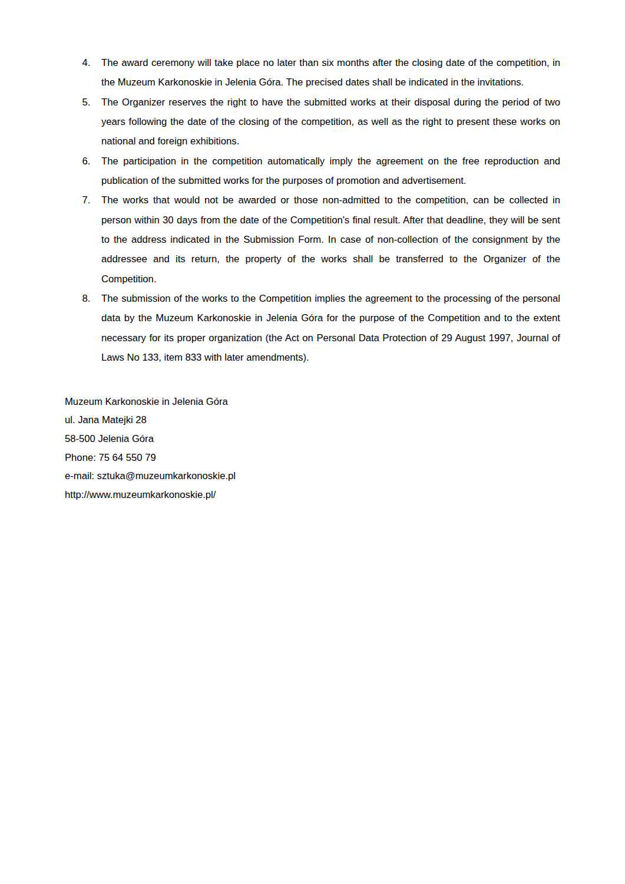The award ceremony will take place no later than six months after the closing date of the competition, in the Muzeum Karkonoskie in Jelenia Góra. The precised dates shall be indicated in the invitations.
The Organizer reserves the right to have the submitted works at their disposal during the period of two years following the date of the closing of the competition, as well as the right to present these works on national and foreign exhibitions.
The participation in the competition automatically imply the agreement on the free reproduction and publication of the submitted works for the purposes of promotion and advertisement.
The works that would not be awarded or those non-admitted to the competition, can be collected in person within 30 days from the date of the Competition's final result. After that deadline, they will be sent to the address indicated in the Submission Form. In case of non-collection of the consignment by the addressee and its return, the property of the works shall be transferred to the Organizer of the Competition.
The submission of the works to the Competition implies the agreement to the processing of the personal data by the Muzeum Karkonoskie in Jelenia Góra for the purpose of the Competition and to the extent necessary for its proper organization (the Act on Personal Data Protection of 29 August 1997, Journal of Laws No 133, item 833 with later amendments).
Muzeum Karkonoskie in Jelenia Góra
ul. Jana Matejki 28
58-500 Jelenia Góra
Phone: 75 64 550 79
e-mail: sztuka@muzeumkarkonoskie.pl
http://www.muzeumkarkonoskie.pl/